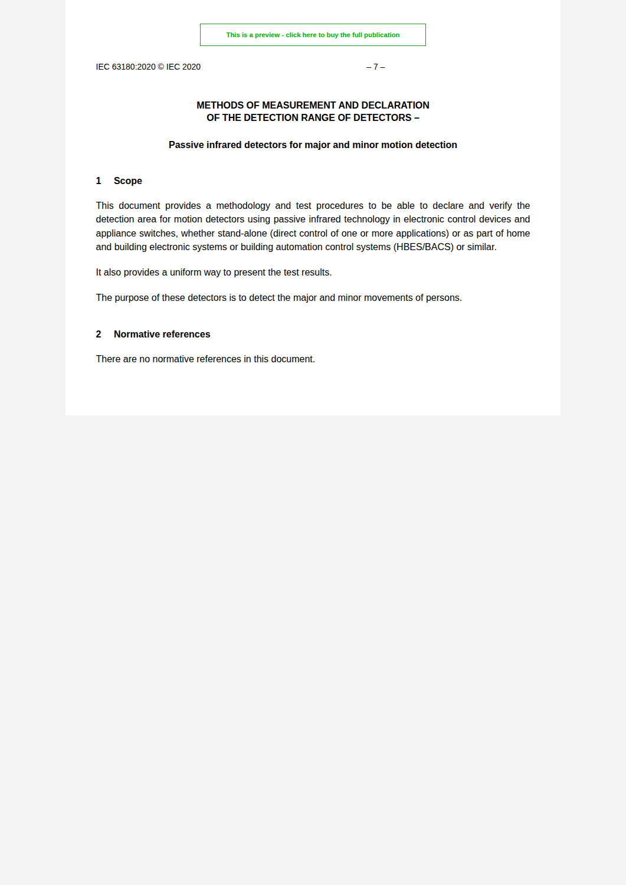This is a preview - click here to buy the full publication
IEC 63180:2020 © IEC 2020 – 7 –
Methods of measurement and declaration
of the detection range of detectors – Passive infrared detectors for major and minor motion detection
1 Scope
This document provides a methodology and test procedures to be able to declare and verify the detection area for motion detectors using passive infrared technology in electronic control devices and appliance switches, whether stand-alone (direct control of one or more applications) or as part of home and building electronic systems or building automation control systems (HBES/BACS) or similar.
It also provides a uniform way to present the test results.
The purpose of these detectors is to detect the major and minor movements of persons.
2 Normative references
There are no normative references in this document.